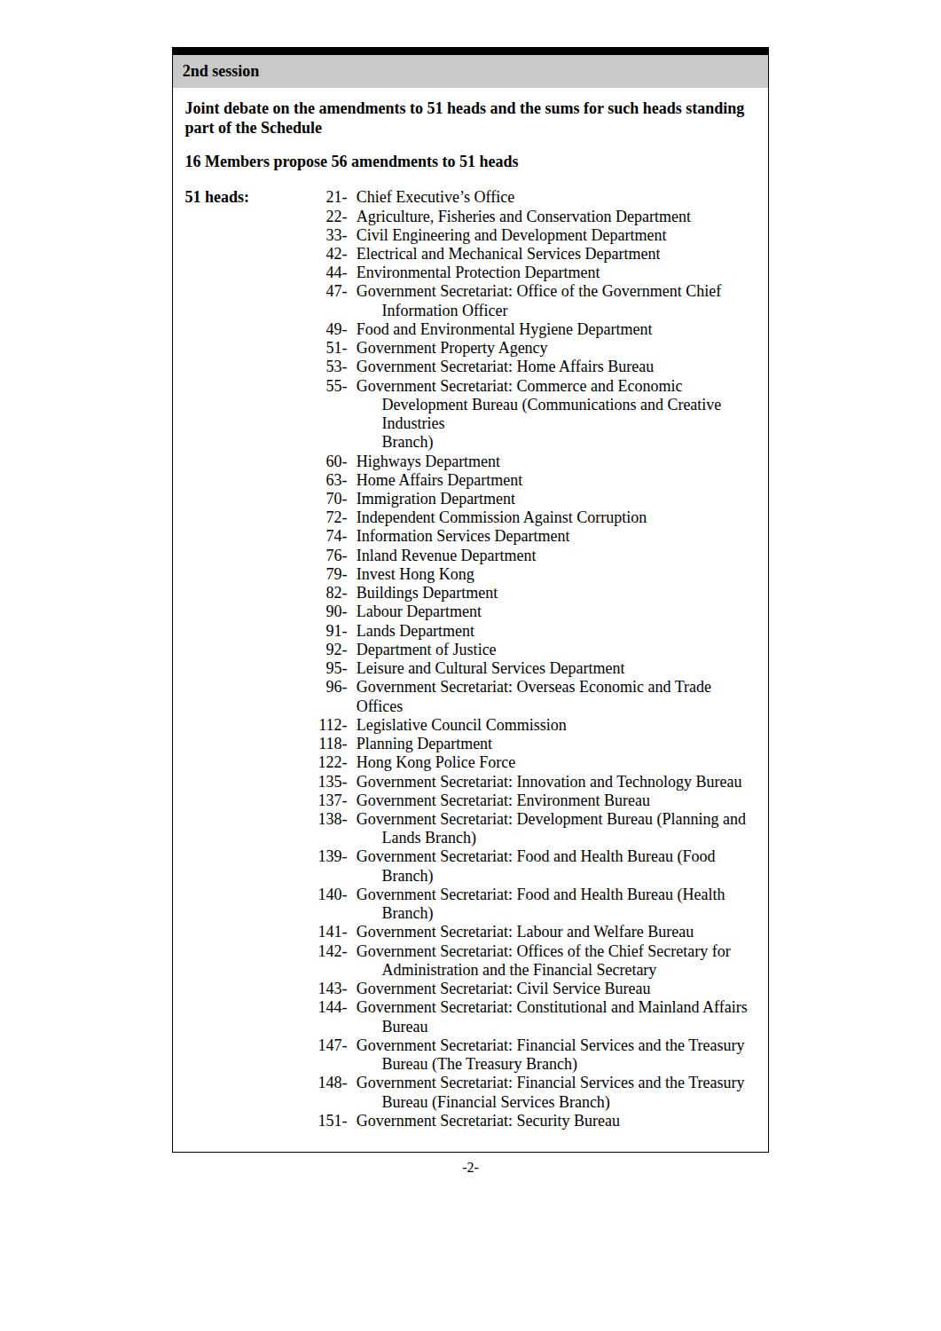2nd session
Joint debate on the amendments to 51 heads and the sums for such heads standing part of the Schedule
16 Members propose 56 amendments to 51 heads
| 51 heads: | 21 | - | Chief Executive’s Office |
| | 22 | - | Agriculture, Fisheries and Conservation Department |
| | 33 | - | Civil Engineering and Development Department |
| | 42 | - | Electrical and Mechanical Services Department |
| | 44 | - | Environmental Protection Department |
| | 47 | - | Government Secretariat: Office of the Government Chief Information Officer |
| | 49 | - | Food and Environmental Hygiene Department |
| | 51 | - | Government Property Agency |
| | 53 | - | Government Secretariat: Home Affairs Bureau |
| | 55 | - | Government Secretariat: Commerce and Economic Development Bureau (Communications and Creative Industries Branch) |
| | 60 | - | Highways Department |
| | 63 | - | Home Affairs Department |
| | 70 | - | Immigration Department |
| | 72 | - | Independent Commission Against Corruption |
| | 74 | - | Information Services Department |
| | 76 | - | Inland Revenue Department |
| | 79 | - | Invest Hong Kong |
| | 82 | - | Buildings Department |
| | 90 | - | Labour Department |
| | 91 | - | Lands Department |
| | 92 | - | Department of Justice |
| | 95 | - | Leisure and Cultural Services Department |
| | 96 | - | Government Secretariat: Overseas Economic and Trade Offices |
| | 112 | - | Legislative Council Commission |
| | 118 | - | Planning Department |
| | 122 | - | Hong Kong Police Force |
| | 135 | - | Government Secretariat: Innovation and Technology Bureau |
| | 137 | - | Government Secretariat: Environment Bureau |
| | 138 | - | Government Secretariat: Development Bureau (Planning and Lands Branch) |
| | 139 | - | Government Secretariat: Food and Health Bureau (Food Branch) |
| | 140 | - | Government Secretariat: Food and Health Bureau (Health Branch) |
| | 141 | - | Government Secretariat: Labour and Welfare Bureau |
| | 142 | - | Government Secretariat: Offices of the Chief Secretary for Administration and the Financial Secretary |
| | 143 | - | Government Secretariat: Civil Service Bureau |
| | 144 | - | Government Secretariat: Constitutional and Mainland Affairs Bureau |
| | 147 | - | Government Secretariat: Financial Services and the Treasury Bureau (The Treasury Branch) |
| | 148 | - | Government Secretariat: Financial Services and the Treasury Bureau (Financial Services Branch) |
| | 151 | - | Government Secretariat: Security Bureau |
-2-